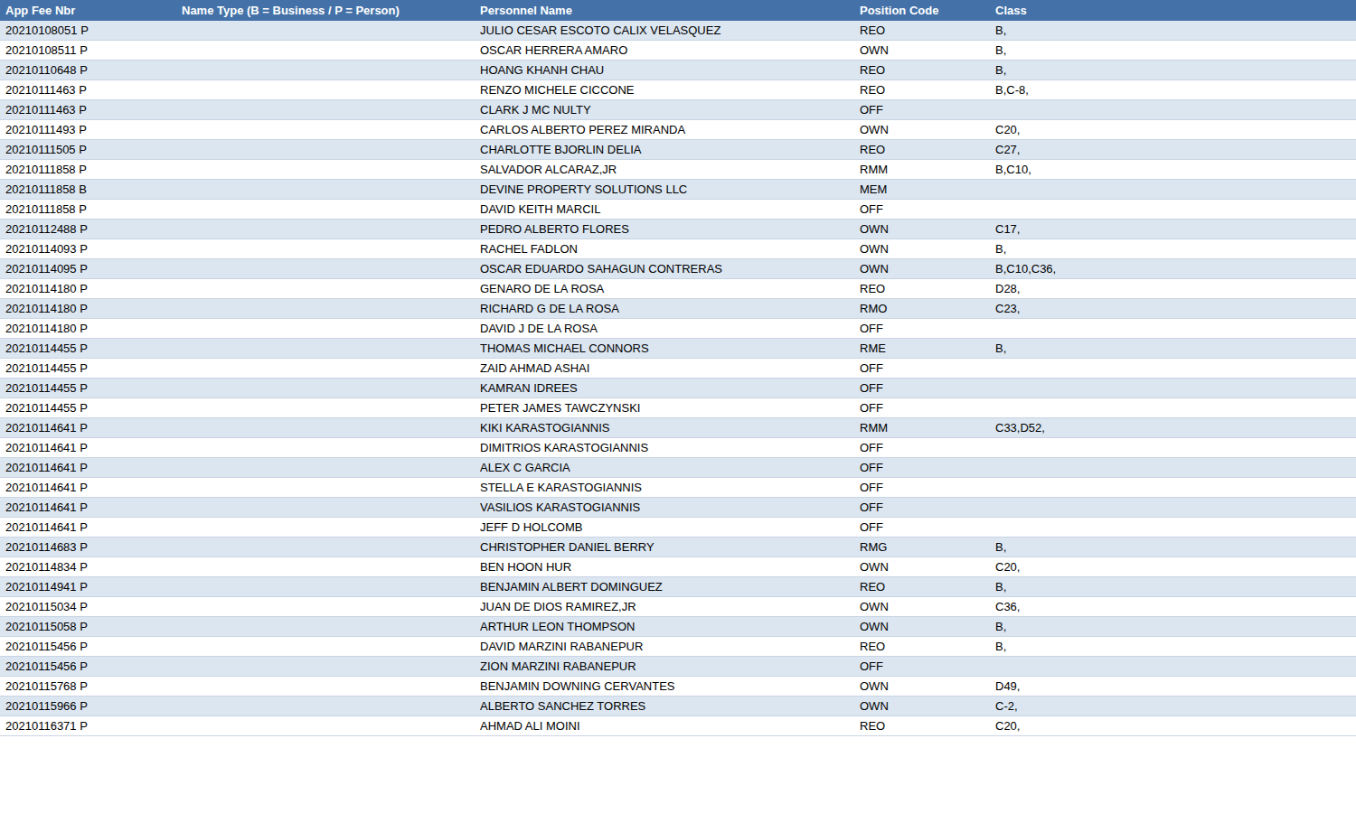| App Fee Nbr | Name Type (B = Business / P = Person) | Personnel Name | Position Code | Class |
| --- | --- | --- | --- | --- |
| 20210108051 P | | JULIO CESAR ESCOTO CALIX VELASQUEZ | REO | B, |
| 20210108511 P | | OSCAR HERRERA AMARO | OWN | B, |
| 20210110648 P | | HOANG KHANH CHAU | REO | B, |
| 20210111463 P | | RENZO MICHELE CICCONE | REO | B,C-8, |
| 20210111463 P | | CLARK J MC NULTY | OFF | |
| 20210111493 P | | CARLOS ALBERTO PEREZ MIRANDA | OWN | C20, |
| 20210111505 P | | CHARLOTTE BJORLIN DELIA | REO | C27, |
| 20210111858 P | | SALVADOR ALCARAZ,JR | RMM | B,C10, |
| 20210111858 B | | DEVINE PROPERTY SOLUTIONS LLC | MEM | |
| 20210111858 P | | DAVID KEITH MARCIL | OFF | |
| 20210112488 P | | PEDRO ALBERTO FLORES | OWN | C17, |
| 20210114093 P | | RACHEL FADLON | OWN | B, |
| 20210114095 P | | OSCAR EDUARDO SAHAGUN CONTRERAS | OWN | B,C10,C36, |
| 20210114180 P | | GENARO DE LA ROSA | REO | D28, |
| 20210114180 P | | RICHARD G DE LA ROSA | RMO | C23, |
| 20210114180 P | | DAVID J DE LA ROSA | OFF | |
| 20210114455 P | | THOMAS MICHAEL CONNORS | RME | B, |
| 20210114455 P | | ZAID AHMAD ASHAI | OFF | |
| 20210114455 P | | KAMRAN IDREES | OFF | |
| 20210114455 P | | PETER JAMES TAWCZYNSKI | OFF | |
| 20210114641 P | | KIKI KARASTOGIANNIS | RMM | C33,D52, |
| 20210114641 P | | DIMITRIOS KARASTOGIANNIS | OFF | |
| 20210114641 P | | ALEX C GARCIA | OFF | |
| 20210114641 P | | STELLA E KARASTOGIANNIS | OFF | |
| 20210114641 P | | VASILIOS KARASTOGIANNIS | OFF | |
| 20210114641 P | | JEFF D HOLCOMB | OFF | |
| 20210114683 P | | CHRISTOPHER DANIEL BERRY | RMG | B, |
| 20210114834 P | | BEN HOON HUR | OWN | C20, |
| 20210114941 P | | BENJAMIN ALBERT DOMINGUEZ | REO | B, |
| 20210115034 P | | JUAN DE DIOS RAMIREZ,JR | OWN | C36, |
| 20210115058 P | | ARTHUR LEON THOMPSON | OWN | B, |
| 20210115456 P | | DAVID MARZINI RABANEPUR | REO | B, |
| 20210115456 P | | ZION MARZINI RABANEPUR | OFF | |
| 20210115768 P | | BENJAMIN DOWNING CERVANTES | OWN | D49, |
| 20210115966 P | | ALBERTO SANCHEZ TORRES | OWN | C-2, |
| 20210116371 P | | AHMAD ALI MOINI | REO | C20, |